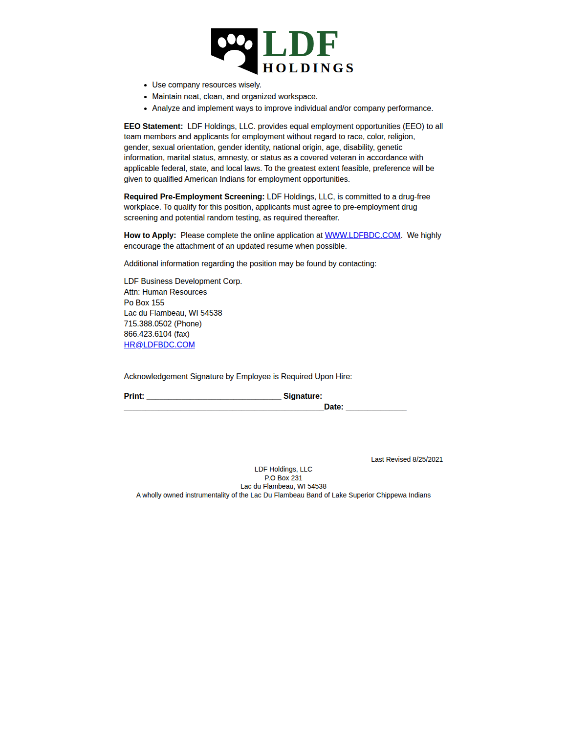LDF
HOLDINGS
Use company resources wisely.
Maintain neat, clean, and organized workspace.
Analyze and implement ways to improve individual and/or company performance.
EEO Statement: LDF Holdings, LLC. provides equal employment opportunities (EEO) to all team members and applicants for employment without regard to race, color, religion, gender, sexual orientation, gender identity, national origin, age, disability, genetic information, marital status, amnesty, or status as a covered veteran in accordance with applicable federal, state, and local laws. To the greatest extent feasible, preference will be given to qualified American Indians for employment opportunities.
Required Pre-Employment Screening: LDF Holdings, LLC, is committed to a drug-free workplace. To qualify for this position, applicants must agree to pre-employment drug screening and potential random testing, as required thereafter.
How to Apply: Please complete the online application at WWW.LDFBDC.COM. We highly encourage the attachment of an updated resume when possible.
Additional information regarding the position may be found by contacting:
LDF Business Development Corp.
Attn: Human Resources
Po Box 155
Lac du Flambeau, WI 54538
715.388.0502 (Phone)
866.423.6104 (fax)
HR@LDFBDC.COM
Acknowledgement Signature by Employee is Required Upon Hire:
Print: _______________________________ Signature: ______________________________________________Date: ______________
Last Revised 8/25/2021
LDF Holdings, LLC
P.O Box 231
Lac du Flambeau, WI 54538
A wholly owned instrumentality of the Lac Du Flambeau Band of Lake Superior Chippewa Indians